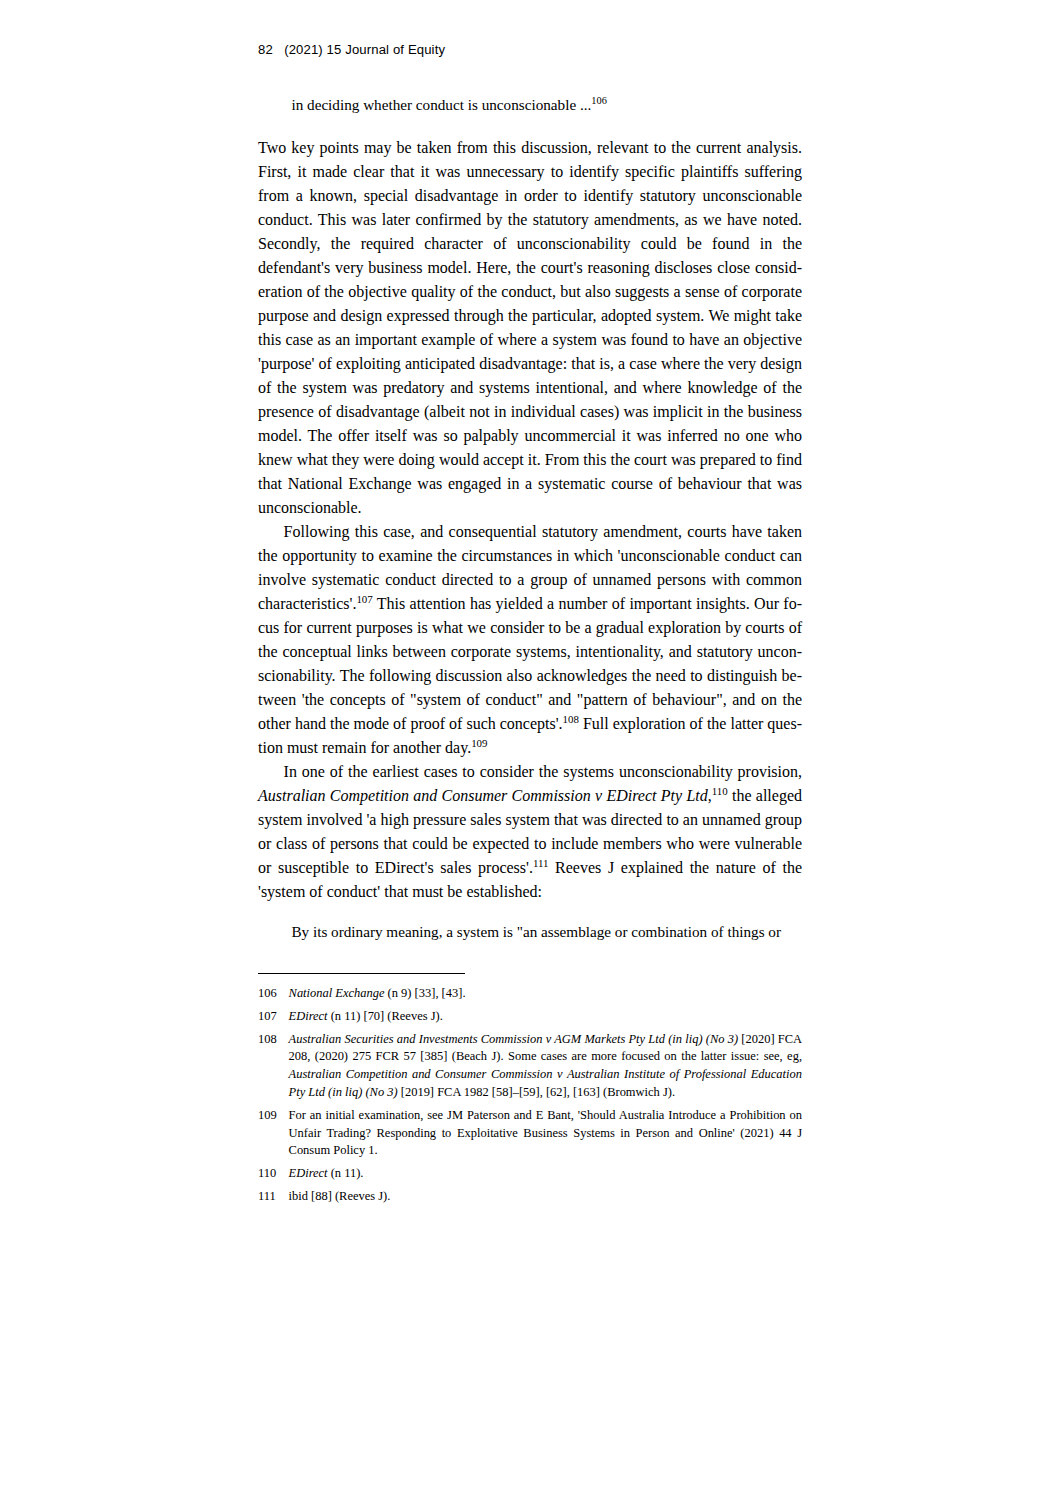82 (2021) 15 Journal of Equity
in deciding whether conduct is unconscionable ...106
Two key points may be taken from this discussion, relevant to the current analysis. First, it made clear that it was unnecessary to identify specific plaintiffs suffering from a known, special disadvantage in order to identify statutory unconscionable conduct. This was later confirmed by the statutory amendments, as we have noted. Secondly, the required character of unconscionability could be found in the defendant's very business model. Here, the court's reasoning discloses close consideration of the objective quality of the conduct, but also suggests a sense of corporate purpose and design expressed through the particular, adopted system. We might take this case as an important example of where a system was found to have an objective 'purpose' of exploiting anticipated disadvantage: that is, a case where the very design of the system was predatory and systems intentional, and where knowledge of the presence of disadvantage (albeit not in individual cases) was implicit in the business model. The offer itself was so palpably uncommercial it was inferred no one who knew what they were doing would accept it. From this the court was prepared to find that National Exchange was engaged in a systematic course of behaviour that was unconscionable.
Following this case, and consequential statutory amendment, courts have taken the opportunity to examine the circumstances in which 'unconscionable conduct can involve systematic conduct directed to a group of unnamed persons with common characteristics'.107 This attention has yielded a number of important insights. Our focus for current purposes is what we consider to be a gradual exploration by courts of the conceptual links between corporate systems, intentionality, and statutory unconscionability. The following discussion also acknowledges the need to distinguish between 'the concepts of "system of conduct" and "pattern of behaviour", and on the other hand the mode of proof of such concepts'.108 Full exploration of the latter question must remain for another day.109
In one of the earliest cases to consider the systems unconscionability provision, Australian Competition and Consumer Commission v EDirect Pty Ltd,110 the alleged system involved 'a high pressure sales system that was directed to an unnamed group or class of persons that could be expected to include members who were vulnerable or susceptible to EDirect's sales process'.111 Reeves J explained the nature of the 'system of conduct' that must be established:
By its ordinary meaning, a system is "an assemblage or combination of things or
106 National Exchange (n 9) [33], [43].
107 EDirect (n 11) [70] (Reeves J).
108 Australian Securities and Investments Commission v AGM Markets Pty Ltd (in liq) (No 3) [2020] FCA 208, (2020) 275 FCR 57 [385] (Beach J). Some cases are more focused on the latter issue: see, eg, Australian Competition and Consumer Commission v Australian Institute of Professional Education Pty Ltd (in liq) (No 3) [2019] FCA 1982 [58]–[59], [62], [163] (Bromwich J).
109 For an initial examination, see JM Paterson and E Bant, 'Should Australia Introduce a Prohibition on Unfair Trading? Responding to Exploitative Business Systems in Person and Online' (2021) 44 J Consum Policy 1.
110 EDirect (n 11).
111 ibid [88] (Reeves J).